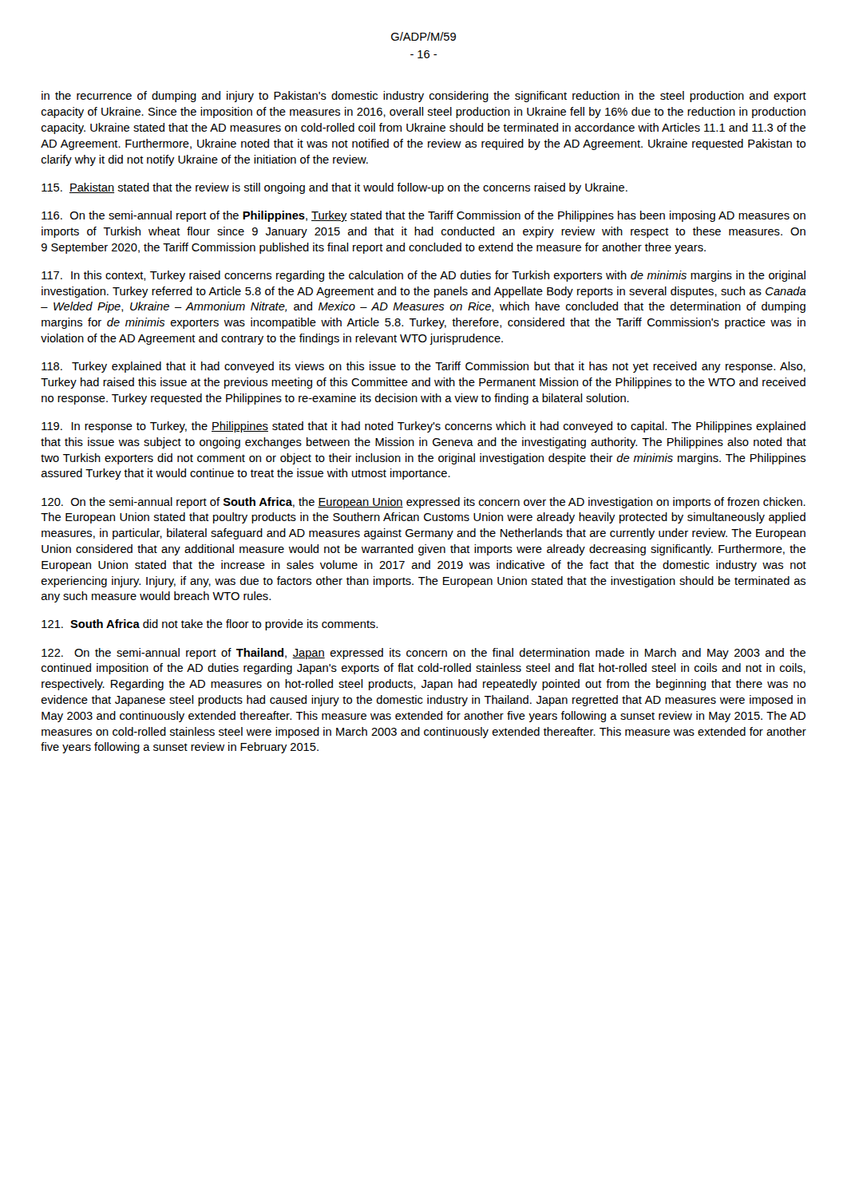G/ADP/M/59
- 16 -
in the recurrence of dumping and injury to Pakistan's domestic industry considering the significant reduction in the steel production and export capacity of Ukraine. Since the imposition of the measures in 2016, overall steel production in Ukraine fell by 16% due to the reduction in production capacity. Ukraine stated that the AD measures on cold-rolled coil from Ukraine should be terminated in accordance with Articles 11.1 and 11.3 of the AD Agreement. Furthermore, Ukraine noted that it was not notified of the review as required by the AD Agreement. Ukraine requested Pakistan to clarify why it did not notify Ukraine of the initiation of the review.
115. Pakistan stated that the review is still ongoing and that it would follow-up on the concerns raised by Ukraine.
116. On the semi-annual report of the Philippines, Turkey stated that the Tariff Commission of the Philippines has been imposing AD measures on imports of Turkish wheat flour since 9 January 2015 and that it had conducted an expiry review with respect to these measures. On 9 September 2020, the Tariff Commission published its final report and concluded to extend the measure for another three years.
117. In this context, Turkey raised concerns regarding the calculation of the AD duties for Turkish exporters with de minimis margins in the original investigation. Turkey referred to Article 5.8 of the AD Agreement and to the panels and Appellate Body reports in several disputes, such as Canada – Welded Pipe, Ukraine – Ammonium Nitrate, and Mexico – AD Measures on Rice, which have concluded that the determination of dumping margins for de minimis exporters was incompatible with Article 5.8. Turkey, therefore, considered that the Tariff Commission's practice was in violation of the AD Agreement and contrary to the findings in relevant WTO jurisprudence.
118. Turkey explained that it had conveyed its views on this issue to the Tariff Commission but that it has not yet received any response. Also, Turkey had raised this issue at the previous meeting of this Committee and with the Permanent Mission of the Philippines to the WTO and received no response. Turkey requested the Philippines to re-examine its decision with a view to finding a bilateral solution.
119. In response to Turkey, the Philippines stated that it had noted Turkey's concerns which it had conveyed to capital. The Philippines explained that this issue was subject to ongoing exchanges between the Mission in Geneva and the investigating authority. The Philippines also noted that two Turkish exporters did not comment on or object to their inclusion in the original investigation despite their de minimis margins. The Philippines assured Turkey that it would continue to treat the issue with utmost importance.
120. On the semi-annual report of South Africa, the European Union expressed its concern over the AD investigation on imports of frozen chicken. The European Union stated that poultry products in the Southern African Customs Union were already heavily protected by simultaneously applied measures, in particular, bilateral safeguard and AD measures against Germany and the Netherlands that are currently under review. The European Union considered that any additional measure would not be warranted given that imports were already decreasing significantly. Furthermore, the European Union stated that the increase in sales volume in 2017 and 2019 was indicative of the fact that the domestic industry was not experiencing injury. Injury, if any, was due to factors other than imports. The European Union stated that the investigation should be terminated as any such measure would breach WTO rules.
121. South Africa did not take the floor to provide its comments.
122. On the semi-annual report of Thailand, Japan expressed its concern on the final determination made in March and May 2003 and the continued imposition of the AD duties regarding Japan's exports of flat cold-rolled stainless steel and flat hot-rolled steel in coils and not in coils, respectively. Regarding the AD measures on hot-rolled steel products, Japan had repeatedly pointed out from the beginning that there was no evidence that Japanese steel products had caused injury to the domestic industry in Thailand. Japan regretted that AD measures were imposed in May 2003 and continuously extended thereafter. This measure was extended for another five years following a sunset review in May 2015. The AD measures on cold-rolled stainless steel were imposed in March 2003 and continuously extended thereafter. This measure was extended for another five years following a sunset review in February 2015.